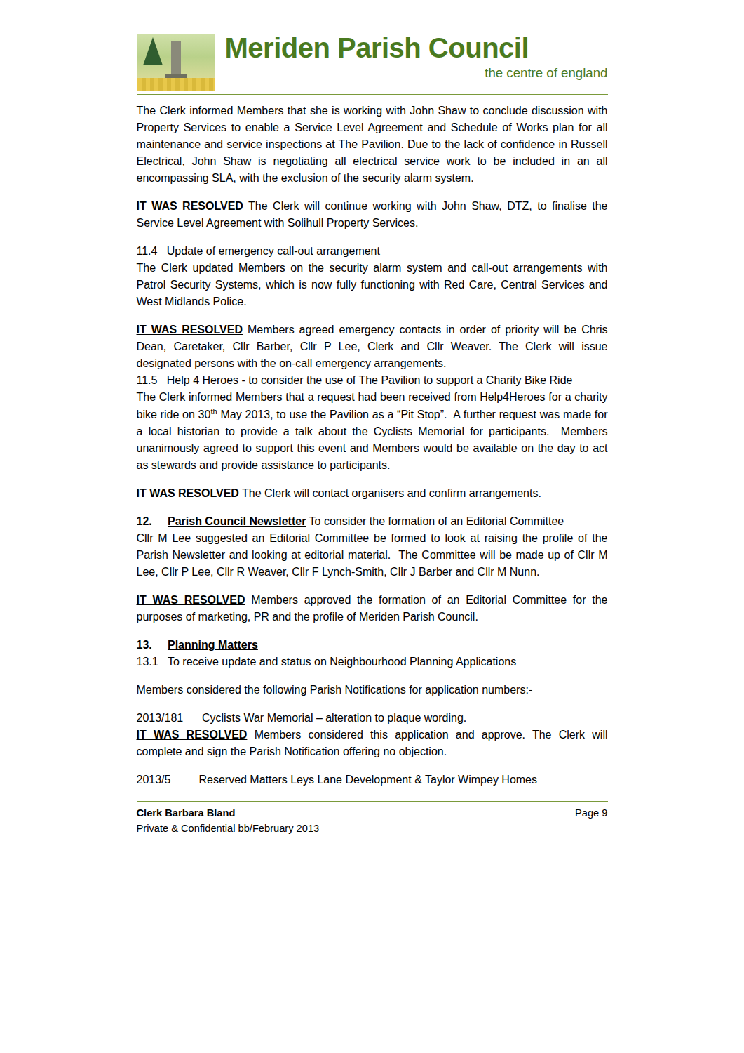Meriden Parish Council
the centre of england
The Clerk informed Members that she is working with John Shaw to conclude discussion with Property Services to enable a Service Level Agreement and Schedule of Works plan for all maintenance and service inspections at The Pavilion. Due to the lack of confidence in Russell Electrical, John Shaw is negotiating all electrical service work to be included in an all encompassing SLA, with the exclusion of the security alarm system.
IT WAS RESOLVED The Clerk will continue working with John Shaw, DTZ, to finalise the Service Level Agreement with Solihull Property Services.
11.4 Update of emergency call-out arrangement
The Clerk updated Members on the security alarm system and call-out arrangements with Patrol Security Systems, which is now fully functioning with Red Care, Central Services and West Midlands Police.
IT WAS RESOLVED Members agreed emergency contacts in order of priority will be Chris Dean, Caretaker, Cllr Barber, Cllr P Lee, Clerk and Cllr Weaver. The Clerk will issue designated persons with the on-call emergency arrangements.
11.5 Help 4 Heroes - to consider the use of The Pavilion to support a Charity Bike Ride
The Clerk informed Members that a request had been received from Help4Heroes for a charity bike ride on 30th May 2013, to use the Pavilion as a “Pit Stop”. A further request was made for a local historian to provide a talk about the Cyclists Memorial for participants. Members unanimously agreed to support this event and Members would be available on the day to act as stewards and provide assistance to participants.
IT WAS RESOLVED The Clerk will contact organisers and confirm arrangements.
12. Parish Council Newsletter To consider the formation of an Editorial Committee
Cllr M Lee suggested an Editorial Committee be formed to look at raising the profile of the Parish Newsletter and looking at editorial material. The Committee will be made up of Cllr M Lee, Cllr P Lee, Cllr R Weaver, Cllr F Lynch-Smith, Cllr J Barber and Cllr M Nunn.
IT WAS RESOLVED Members approved the formation of an Editorial Committee for the purposes of marketing, PR and the profile of Meriden Parish Council.
13. Planning Matters
13.1 To receive update and status on Neighbourhood Planning Applications
Members considered the following Parish Notifications for application numbers:-
2013/181 Cyclists War Memorial – alteration to plaque wording.
IT WAS RESOLVED Members considered this application and approve. The Clerk will complete and sign the Parish Notification offering no objection.
2013/5 Reserved Matters Leys Lane Development & Taylor Wimpey Homes
Clerk Barbara Bland
Private & Confidential bb/February 2013
Page 9